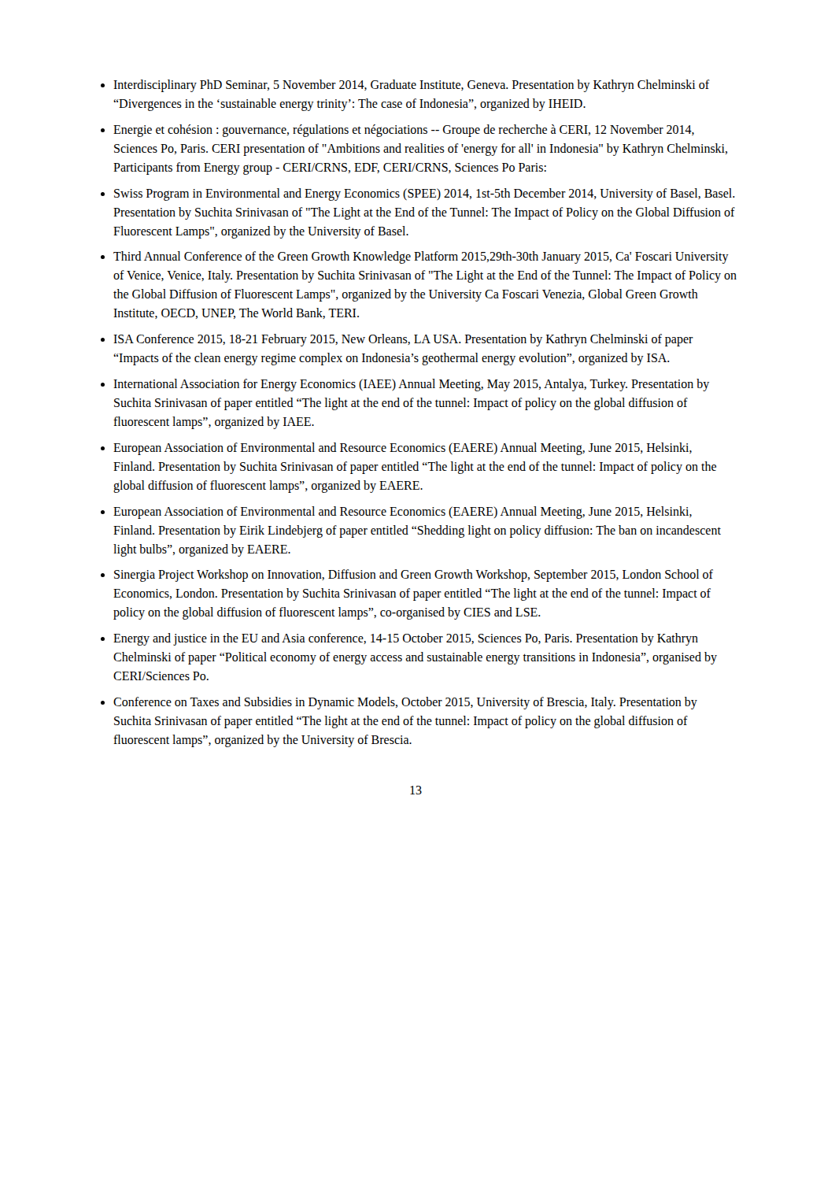Interdisciplinary PhD Seminar, 5 November 2014, Graduate Institute, Geneva. Presentation by Kathryn Chelminski of “Divergences in the ‘sustainable energy trinity’: The case of Indonesia”, organized by IHEID.
Energie et cohésion : gouvernance, régulations et négociations -- Groupe de recherche à CERI, 12 November 2014, Sciences Po, Paris. CERI presentation of "Ambitions and realities of 'energy for all' in Indonesia" by Kathryn Chelminski, Participants from Energy group - CERI/CRNS, EDF, CERI/CRNS, Sciences Po Paris:
Swiss Program in Environmental and Energy Economics (SPEE) 2014, 1st-5th December 2014, University of Basel, Basel. Presentation by Suchita Srinivasan of "The Light at the End of the Tunnel: The Impact of Policy on the Global Diffusion of Fluorescent Lamps", organized by the University of Basel.
Third Annual Conference of the Green Growth Knowledge Platform 2015,29th-30th January 2015, Ca' Foscari University of Venice, Venice, Italy. Presentation by Suchita Srinivasan of "The Light at the End of the Tunnel: The Impact of Policy on the Global Diffusion of Fluorescent Lamps", organized by the University Ca Foscari Venezia, Global Green Growth Institute, OECD, UNEP, The World Bank, TERI.
ISA Conference 2015, 18-21 February 2015, New Orleans, LA USA. Presentation by Kathryn Chelminski of paper “Impacts of the clean energy regime complex on Indonesia’s geothermal energy evolution”, organized by ISA.
International Association for Energy Economics (IAEE) Annual Meeting, May 2015, Antalya, Turkey. Presentation by Suchita Srinivasan of paper entitled “The light at the end of the tunnel: Impact of policy on the global diffusion of fluorescent lamps”, organized by IAEE.
European Association of Environmental and Resource Economics (EAERE) Annual Meeting, June 2015, Helsinki, Finland. Presentation by Suchita Srinivasan of paper entitled “The light at the end of the tunnel: Impact of policy on the global diffusion of fluorescent lamps”, organized by EAERE.
European Association of Environmental and Resource Economics (EAERE) Annual Meeting, June 2015, Helsinki, Finland. Presentation by Eirik Lindebjerg of paper entitled “Shedding light on policy diffusion: The ban on incandescent light bulbs”, organized by EAERE.
Sinergia Project Workshop on Innovation, Diffusion and Green Growth Workshop, September 2015, London School of Economics, London. Presentation by Suchita Srinivasan of paper entitled “The light at the end of the tunnel: Impact of policy on the global diffusion of fluorescent lamps”, co-organised by CIES and LSE.
Energy and justice in the EU and Asia conference, 14-15 October 2015, Sciences Po, Paris. Presentation by Kathryn Chelminski of paper “Political economy of energy access and sustainable energy transitions in Indonesia”, organised by CERI/Sciences Po.
Conference on Taxes and Subsidies in Dynamic Models, October 2015, University of Brescia, Italy. Presentation by Suchita Srinivasan of paper entitled “The light at the end of the tunnel: Impact of policy on the global diffusion of fluorescent lamps”, organized by the University of Brescia.
13